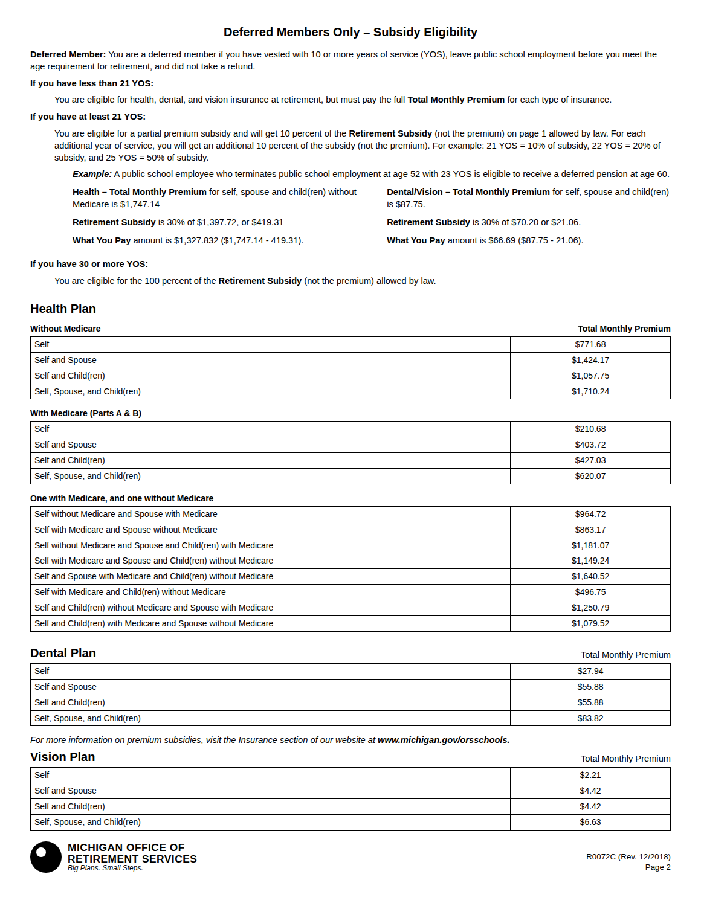Deferred Members Only – Subsidy Eligibility
Deferred Member: You are a deferred member if you have vested with 10 or more years of service (YOS), leave public school employment before you meet the age requirement for retirement, and did not take a refund.
If you have less than 21 YOS:
You are eligible for health, dental, and vision insurance at retirement, but must pay the full Total Monthly Premium for each type of insurance.
If you have at least 21 YOS:
You are eligible for a partial premium subsidy and will get 10 percent of the Retirement Subsidy (not the premium) on page 1 allowed by law. For each additional year of service, you will get an additional 10 percent of the subsidy (not the premium). For example: 21 YOS = 10% of subsidy, 22 YOS = 20% of subsidy, and 25 YOS = 50% of subsidy.
Example: A public school employee who terminates public school employment at age 52 with 23 YOS is eligible to receive a deferred pension at age 60.
Health – Total Monthly Premium for self, spouse and child(ren) without Medicare is $1,747.14
Retirement Subsidy is 30% of $1,397.72, or $419.31
What You Pay amount is $1,327.832 ($1,747.14 - 419.31).
Dental/Vision – Total Monthly Premium for self, spouse and child(ren) is $87.75.
Retirement Subsidy is 30% of $70.20 or $21.06.
What You Pay amount is $66.69 ($87.75 - 21.06).
If you have 30 or more YOS:
You are eligible for the 100 percent of the Retirement Subsidy (not the premium) allowed by law.
Health Plan
Without Medicare Total Monthly Premium
| Self | $771.68 |
| Self and Spouse | $1,424.17 |
| Self and Child(ren) | $1,057.75 |
| Self, Spouse, and Child(ren) | $1,710.24 |
With Medicare (Parts A & B)
| Self | $210.68 |
| Self and Spouse | $403.72 |
| Self and Child(ren) | $427.03 |
| Self, Spouse, and Child(ren) | $620.07 |
One with Medicare, and one without Medicare
| Self without Medicare and Spouse with Medicare | $964.72 |
| Self with Medicare and Spouse without Medicare | $863.17 |
| Self without Medicare and Spouse and Child(ren) with Medicare | $1,181.07 |
| Self with Medicare and Spouse and Child(ren) without Medicare | $1,149.24 |
| Self and Spouse with Medicare and Child(ren) without Medicare | $1,640.52 |
| Self with Medicare and Child(ren) without Medicare | $496.75 |
| Self and Child(ren) without Medicare and Spouse with Medicare | $1,250.79 |
| Self and Child(ren) with Medicare and Spouse without Medicare | $1,079.52 |
Dental Plan
Total Monthly Premium
| Self | $27.94 |
| Self and Spouse | $55.88 |
| Self and Child(ren) | $55.88 |
| Self, Spouse, and Child(ren) | $83.82 |
For more information on premium subsidies, visit the Insurance section of our website at www.michigan.gov/orsschools.
Vision Plan
Total Monthly Premium
| Self | $2.21 |
| Self and Spouse | $4.42 |
| Self and Child(ren) | $4.42 |
| Self, Spouse, and Child(ren) | $6.63 |
MICHIGAN OFFICE OF
RETIREMENT SERVICES
Big Plans. Small Steps.
R0072C (Rev. 12/2018)
Page 2